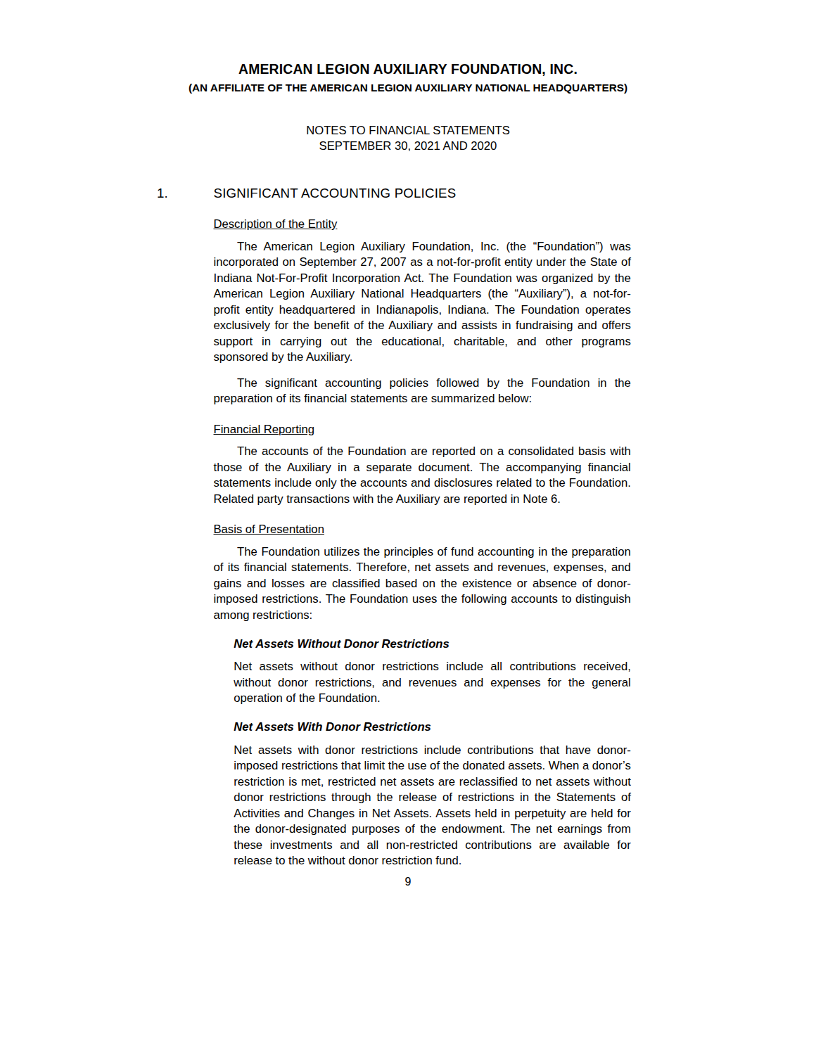AMERICAN LEGION AUXILIARY FOUNDATION, INC.
(AN AFFILIATE OF THE AMERICAN LEGION AUXILIARY NATIONAL HEADQUARTERS)
NOTES TO FINANCIAL STATEMENTS
SEPTEMBER 30, 2021 AND 2020
1. SIGNIFICANT ACCOUNTING POLICIES
Description of the Entity
The American Legion Auxiliary Foundation, Inc. (the “Foundation”) was incorporated on September 27, 2007 as a not-for-profit entity under the State of Indiana Not-For-Profit Incorporation Act. The Foundation was organized by the American Legion Auxiliary National Headquarters (the “Auxiliary”), a not-for-profit entity headquartered in Indianapolis, Indiana. The Foundation operates exclusively for the benefit of the Auxiliary and assists in fundraising and offers support in carrying out the educational, charitable, and other programs sponsored by the Auxiliary.
The significant accounting policies followed by the Foundation in the preparation of its financial statements are summarized below:
Financial Reporting
The accounts of the Foundation are reported on a consolidated basis with those of the Auxiliary in a separate document. The accompanying financial statements include only the accounts and disclosures related to the Foundation. Related party transactions with the Auxiliary are reported in Note 6.
Basis of Presentation
The Foundation utilizes the principles of fund accounting in the preparation of its financial statements. Therefore, net assets and revenues, expenses, and gains and losses are classified based on the existence or absence of donor-imposed restrictions. The Foundation uses the following accounts to distinguish among restrictions:
Net Assets Without Donor Restrictions
Net assets without donor restrictions include all contributions received, without donor restrictions, and revenues and expenses for the general operation of the Foundation.
Net Assets With Donor Restrictions
Net assets with donor restrictions include contributions that have donor-imposed restrictions that limit the use of the donated assets. When a donor’s restriction is met, restricted net assets are reclassified to net assets without donor restrictions through the release of restrictions in the Statements of Activities and Changes in Net Assets. Assets held in perpetuity are held for the donor-designated purposes of the endowment. The net earnings from these investments and all non-restricted contributions are available for release to the without donor restriction fund.
9